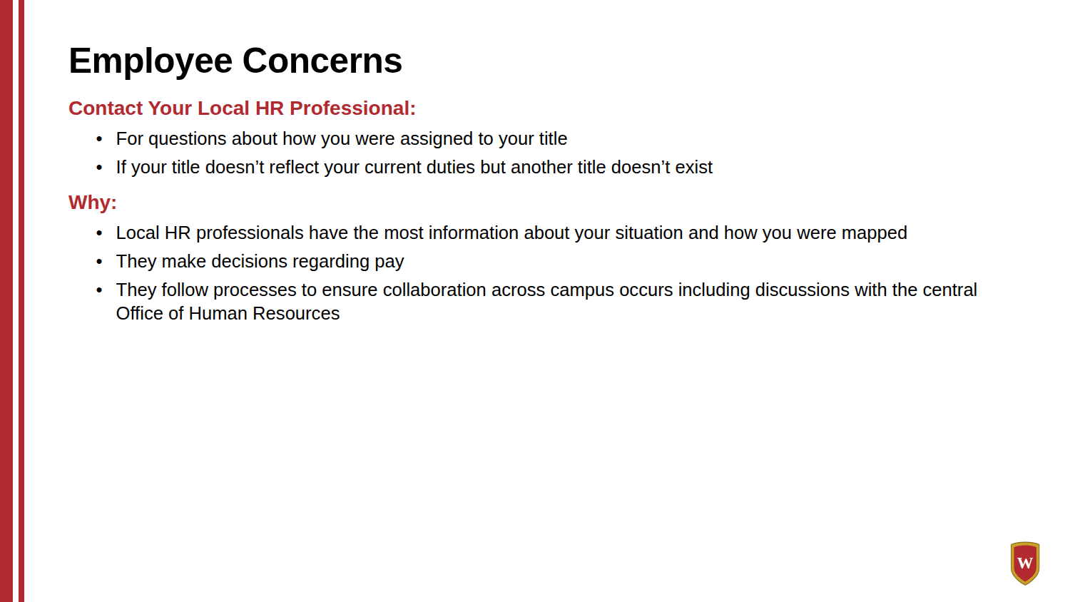Employee Concerns
Contact Your Local HR Professional:
For questions about how you were assigned to your title
If your title doesn’t reflect your current duties but another title doesn’t exist
Why:
Local HR professionals have the most information about your situation and how you were mapped
They make decisions regarding pay
They follow processes to ensure collaboration across campus occurs including discussions with the central Office of Human Resources
W